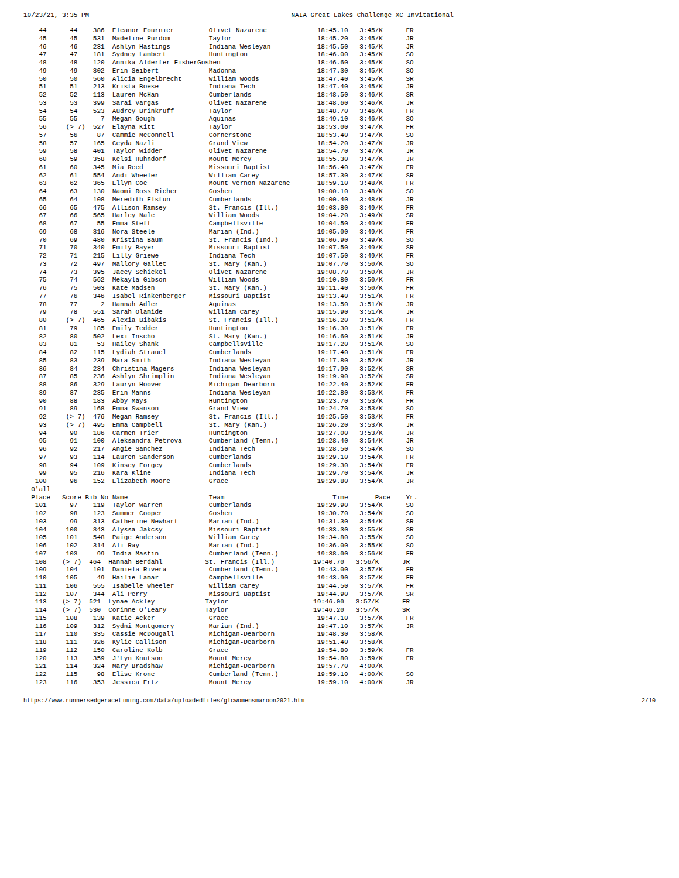10/23/21, 3:35 PM
NAIA Great Lakes Challenge XC Invitational
    44      44    386  Eleanor Fournier         Olivet Nazarene             18:45.10   3:45/K      FR
    45      45    531  Madeline Purdom          Taylor                      18:45.20   3:45/K      JR
    46      46    231  Ashlyn Hastings          Indiana Wesleyan            18:45.50   3:45/K      JR
    47      47    181  Sydney Lambert           Huntington                  18:46.00   3:45/K      SO
    48      48    120  Annika Alderfer FisherGoshen                         18:46.60   3:45/K      SO
    49      49    302  Erin Seibert             Madonna                     18:47.30   3:45/K      SO
    50      50    560  Alicia Engelbrecht       William Woods               18:47.40   3:45/K      SR
    51      51    213  Krista Boese             Indiana Tech                18:47.40   3:45/K      JR
    52      52    113  Lauren McHan             Cumberlands                 18:48.50   3:46/K      SR
    53      53    399  Sarai Vargas             Olivet Nazarene             18:48.60   3:46/K      JR
    54      54    523  Audrey Brinkruff         Taylor                      18:48.70   3:46/K      FR
    55      55      7  Megan Gough              Aquinas                     18:49.10   3:46/K      SO
    56     (> 7)  527  Elayna Kitt              Taylor                      18:53.00   3:47/K      FR
    57      56     87  Cammie McConnell         Cornerstone                 18:53.40   3:47/K      SO
    58      57    165  Ceyda Nazli              Grand View                  18:54.20   3:47/K      JR
    59      58    401  Taylor Widder            Olivet Nazarene             18:54.70   3:47/K      JR
    60      59    358  Kelsi Huhndorf           Mount Mercy                 18:55.30   3:47/K      JR
    61      60    345  Mia Reed                 Missouri Baptist            18:56.40   3:47/K      FR
    62      61    554  Andi Wheeler             William Carey               18:57.30   3:47/K      SR
    63      62    365  Ellyn Coe                Mount Vernon Nazarene       18:59.10   3:48/K      FR
    64      63    130  Naomi Ross Richer        Goshen                      19:00.10   3:48/K      SO
    65      64    108  Meredith Elstun          Cumberlands                 19:00.40   3:48/K      JR
    66      65    475  Allison Ramsey           St. Francis (Ill.)          19:03.80   3:49/K      FR
    67      66    565  Harley Nale              William Woods               19:04.20   3:49/K      SR
    68      67     55  Emma Steff               Campbellsville              19:04.50   3:49/K      FR
    69      68    316  Nora Steele              Marian (Ind.)               19:05.00   3:49/K      FR
    70      69    480  Kristina Baum            St. Francis (Ind.)          19:06.90   3:49/K      SO
    71      70    340  Emily Bayer              Missouri Baptist            19:07.50   3:49/K      SR
    72      71    215  Lilly Griewe             Indiana Tech                19:07.50   3:49/K      FR
    73      72    497  Mallory Gallet           St. Mary (Kan.)             19:07.70   3:50/K      SO
    74      73    395  Jacey Schickel           Olivet Nazarene             19:08.70   3:50/K      JR
    75      74    562  Mekayla Gibson           William Woods               19:10.80   3:50/K      FR
    76      75    503  Kate Madsen              St. Mary (Kan.)             19:11.40   3:50/K      FR
    77      76    346  Isabel Rinkenberger      Missouri Baptist            19:13.40   3:51/K      FR
    78      77      2  Hannah Adler             Aquinas                     19:13.50   3:51/K      JR
    79      78    551  Sarah Olamide            William Carey               19:15.90   3:51/K      JR
    80     (> 7)  465  Alexia Bibakis           St. Francis (Ill.)          19:16.20   3:51/K      FR
    81      79    185  Emily Tedder             Huntington                  19:16.30   3:51/K      FR
    82      80    502  Lexi Inscho              St. Mary (Kan.)             19:16.60   3:51/K      JR
    83      81     53  Hailey Shank             Campbellsville              19:17.20   3:51/K      SO
    84      82    115  Lydiah Strauel           Cumberlands                 19:17.40   3:51/K      FR
    85      83    239  Mara Smith               Indiana Wesleyan            19:17.80   3:52/K      JR
    86      84    234  Christina Magers         Indiana Wesleyan            19:17.90   3:52/K      SR
    87      85    236  Ashlyn Shrimplin         Indiana Wesleyan            19:19.90   3:52/K      SR
    88      86    329  Lauryn Hoover            Michigan-Dearborn           19:22.40   3:52/K      FR
    89      87    235  Erin Manns               Indiana Wesleyan            19:22.80   3:53/K      FR
    90      88    183  Abby Mays                Huntington                  19:23.70   3:53/K      FR
    91      89    168  Emma Swanson             Grand View                  19:24.70   3:53/K      SO
    92     (> 7)  476  Megan Ramsey             St. Francis (Ill.)          19:25.50   3:53/K      FR
    93     (> 7)  495  Emma Campbell            St. Mary (Kan.)             19:26.20   3:53/K      JR
    94      90    186  Carmen Trier             Huntington                  19:27.00   3:53/K      JR
    95      91    100  Aleksandra Petrova       Cumberland (Tenn.)          19:28.40   3:54/K      JR
    96      92    217  Angie Sanchez            Indiana Tech                19:28.50   3:54/K      SO
    97      93    114  Lauren Sanderson         Cumberlands                 19:29.10   3:54/K      FR
    98      94    109  Kinsey Forgey            Cumberlands                 19:29.30   3:54/K      FR
    99      95    216  Kara Kline               Indiana Tech                19:29.70   3:54/K      JR
   100      96    152  Elizabeth Moore          Grace                       19:29.80   3:54/K      JR
  O'all
  Place   Score Bib No Name                     Team                            Time       Pace    Yr.
   101      97    119  Taylor Warren            Cumberlands                 19:29.90   3:54/K      SO
   102      98    123  Summer Cooper            Goshen                      19:30.70   3:54/K      SO
   103      99    313  Catherine Newhart        Marian (Ind.)               19:31.30   3:54/K      SR
   104     100    343  Alyssa Jakcsy            Missouri Baptist            19:33.30   3:55/K      SR
   105     101    548  Paige Anderson           William Carey               19:34.80   3:55/K      SO
   106     102    314  Ali Ray                  Marian (Ind.)               19:36.00   3:55/K      SO
   107     103     99  India Mastin             Cumberland (Tenn.)          19:38.00   3:56/K      FR
   108    (> 7)  464  Hannah Berdahl           St. Francis (Ill.)          19:40.70   3:56/K      JR
   109     104    101  Daniela Rivera           Cumberland (Tenn.)          19:43.00   3:57/K      FR
   110     105     49  Hailie Lamar             Campbellsville              19:43.90   3:57/K      FR
   111     106    555  Isabelle Wheeler         William Carey               19:44.50   3:57/K      FR
   112     107    344  Ali Perry                Missouri Baptist            19:44.90   3:57/K      SR
   113    (> 7)  521  Lynae Ackley             Taylor                      19:46.00   3:57/K      FR
   114    (> 7)  530  Corinne O'Leary          Taylor                      19:46.20   3:57/K      SR
   115     108    139  Katie Acker              Grace                       19:47.10   3:57/K      FR
   116     109    312  Sydni Montgomery         Marian (Ind.)               19:47.10   3:57/K      JR
   117     110    335  Cassie McDougall         Michigan-Dearborn           19:48.30   3:58/K
   118     111    326  Kylie Callison           Michigan-Dearborn           19:51.40   3:58/K
   119     112    150  Caroline Kolb            Grace                       19:54.80   3:59/K      FR
   120     113    359  J'Lyn Knutson            Mount Mercy                 19:54.80   3:59/K      FR
   121     114    324  Mary Bradshaw            Michigan-Dearborn           19:57.70   4:00/K
   122     115     98  Elise Krone              Cumberland (Tenn.)          19:59.10   4:00/K      SO
   123     116    353  Jessica Ertz             Mount Mercy                 19:59.10   4:00/K      JR
https://www.runnersedgeracetiming.com/data/uploadedfiles/glcwomensmaroon2021.htm
2/10